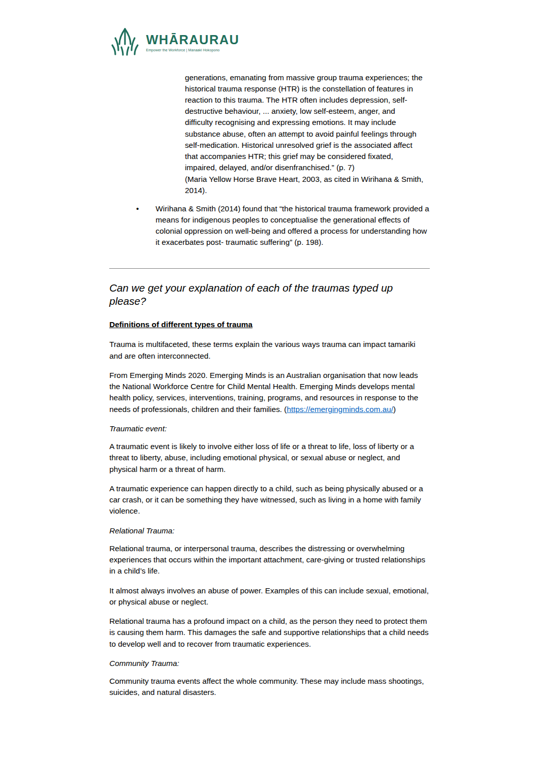WHĀRAURAU
Empower the Workforce | Manaaki Hokopono
generations, emanating from massive group trauma experiences; the historical trauma response (HTR) is the constellation of features in reaction to this trauma. The HTR often includes depression, self- destructive behaviour, ... anxiety, low self-esteem, anger, and difficulty recognising and expressing emotions. It may include substance abuse, often an attempt to avoid painful feelings through self-medication. Historical unresolved grief is the associated affect that accompanies HTR; this grief may be considered fixated, impaired, delayed, and/or disenfranchised.” (p. 7)
(Maria Yellow Horse Brave Heart, 2003, as cited in Wirihana & Smith, 2014).
Wirihana & Smith (2014) found that “the historical trauma framework provided a means for indigenous peoples to conceptualise the generational effects of colonial oppression on well-being and offered a process for understanding how it exacerbates post- traumatic suffering” (p. 198).
Can we get your explanation of each of the traumas typed up please?
Definitions of different types of trauma
Trauma is multifaceted, these terms explain the various ways trauma can impact tamariki and are often interconnected.
From Emerging Minds 2020. Emerging Minds is an Australian organisation that now leads the National Workforce Centre for Child Mental Health. Emerging Minds develops mental health policy, services, interventions, training, programs, and resources in response to the needs of professionals, children and their families. (https://emergingminds.com.au/)
Traumatic event:
A traumatic event is likely to involve either loss of life or a threat to life, loss of liberty or a threat to liberty, abuse, including emotional physical, or sexual abuse or neglect, and physical harm or a threat of harm.
A traumatic experience can happen directly to a child, such as being physically abused or a car crash, or it can be something they have witnessed, such as living in a home with family violence.
Relational Trauma:
Relational trauma, or interpersonal trauma, describes the distressing or overwhelming experiences that occurs within the important attachment, care-giving or trusted relationships in a child’s life.
It almost always involves an abuse of power. Examples of this can include sexual, emotional, or physical abuse or neglect.
Relational trauma has a profound impact on a child, as the person they need to protect them is causing them harm. This damages the safe and supportive relationships that a child needs to develop well and to recover from traumatic experiences.
Community Trauma:
Community trauma events affect the whole community. These may include mass shootings, suicides, and natural disasters.